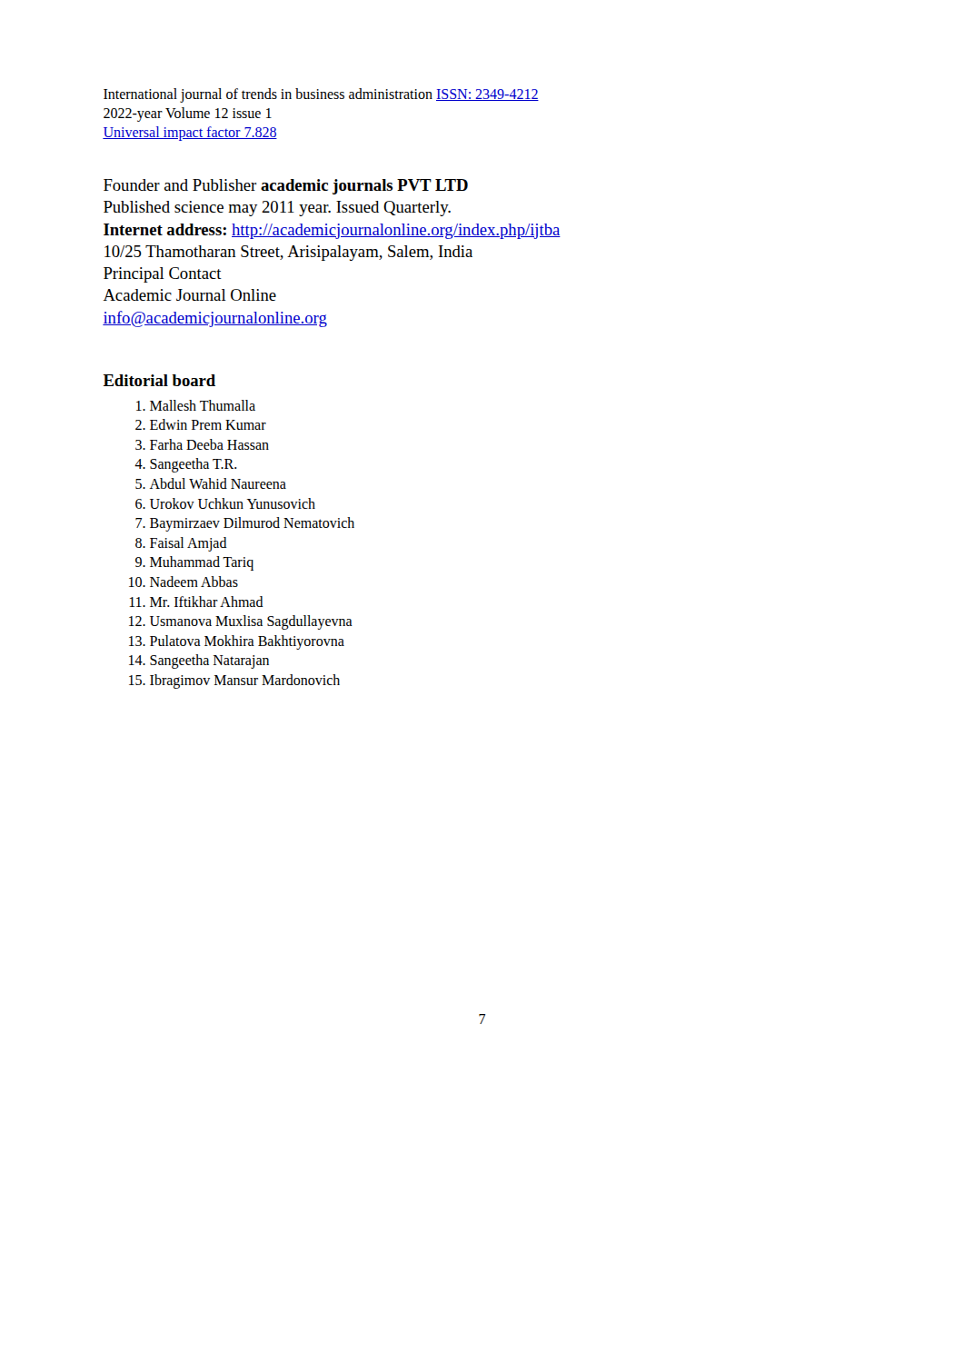International journal of trends in business administration ISSN: 2349-4212
2022-year Volume 12 issue 1
Universal impact factor 7.828
Founder and Publisher academic journals PVT LTD
Published science may 2011 year. Issued Quarterly.
Internet address: http://academicjournalonline.org/index.php/ijtba
10/25 Thamotharan Street, Arisipalayam, Salem, India
Principal Contact
Academic Journal Online
info@academicjournalonline.org
Editorial board
Mallesh Thumalla
Edwin Prem Kumar
Farha Deeba Hassan
Sangeetha T.R.
Abdul Wahid Naureena
Urokov Uchkun Yunusovich
Baymirzaev Dilmurod Nematovich
Faisal Amjad
Muhammad Tariq
Nadeem Abbas
Mr. Iftikhar Ahmad
Usmanova Muxlisa Sagdullayevna
Pulatova Mokhira Bakhtiyorovna
Sangeetha Natarajan
Ibragimov Mansur Mardonovich
7